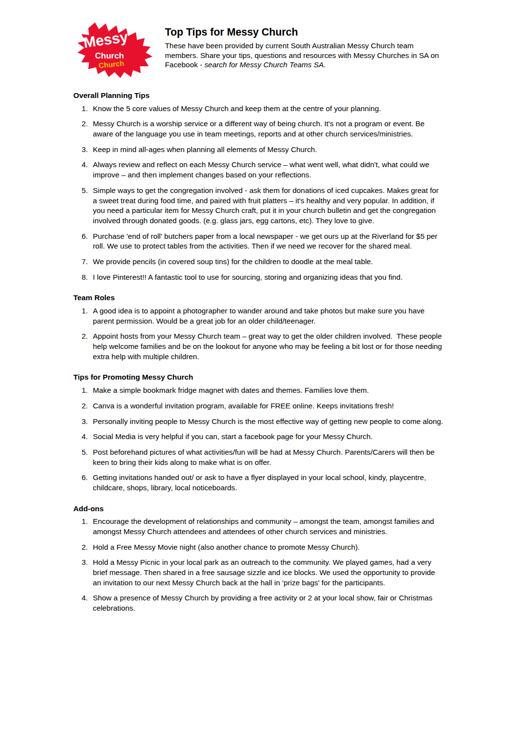Messy Church Church
Top Tips for Messy Church
These have been provided by current South Australian Messy Church team members. Share your tips, questions and resources with Messy Churches in SA on Facebook - search for Messy Church Teams SA.
Overall Planning Tips
Know the 5 core values of Messy Church and keep them at the centre of your planning.
Messy Church is a worship service or a different way of being church. It's not a program or event. Be aware of the language you use in team meetings, reports and at other church services/ministries.
Keep in mind all-ages when planning all elements of Messy Church.
Always review and reflect on each Messy Church service – what went well, what didn't, what could we improve – and then implement changes based on your reflections.
Simple ways to get the congregation involved - ask them for donations of iced cupcakes. Makes great for a sweet treat during food time, and paired with fruit platters – it's healthy and very popular. In addition, if you need a particular item for Messy Church craft, put it in your church bulletin and get the congregation involved through donated goods. (e.g. glass jars, egg cartons, etc). They love to give.
Purchase 'end of roll' butchers paper from a local newspaper - we get ours up at the Riverland for $5 per roll. We use to protect tables from the activities. Then if we need we recover for the shared meal.
We provide pencils (in covered soup tins) for the children to doodle at the meal table.
I love Pinterest!! A fantastic tool to use for sourcing, storing and organizing ideas that you find.
Team Roles
A good idea is to appoint a photographer to wander around and take photos but make sure you have parent permission. Would be a great job for an older child/teenager.
Appoint hosts from your Messy Church team – great way to get the older children involved. These people help welcome families and be on the lookout for anyone who may be feeling a bit lost or for those needing extra help with multiple children.
Tips for Promoting Messy Church
Make a simple bookmark fridge magnet with dates and themes. Families love them.
Canva is a wonderful invitation program, available for FREE online. Keeps invitations fresh!
Personally inviting people to Messy Church is the most effective way of getting new people to come along.
Social Media is very helpful if you can, start a facebook page for your Messy Church.
Post beforehand pictures of what activities/fun will be had at Messy Church. Parents/Carers will then be keen to bring their kids along to make what is on offer.
Getting invitations handed out/ or ask to have a flyer displayed in your local school, kindy, playcentre, childcare, shops, library, local noticeboards.
Add-ons
Encourage the development of relationships and community – amongst the team, amongst families and amongst Messy Church attendees and attendees of other church services and ministries.
Hold a Free Messy Movie night (also another chance to promote Messy Church).
Hold a Messy Picnic in your local park as an outreach to the community. We played games, had a very brief message. Then shared in a free sausage sizzle and ice blocks. We used the opportunity to provide an invitation to our next Messy Church back at the hall in 'prize bags' for the participants.
Show a presence of Messy Church by providing a free activity or 2 at your local show, fair or Christmas celebrations.